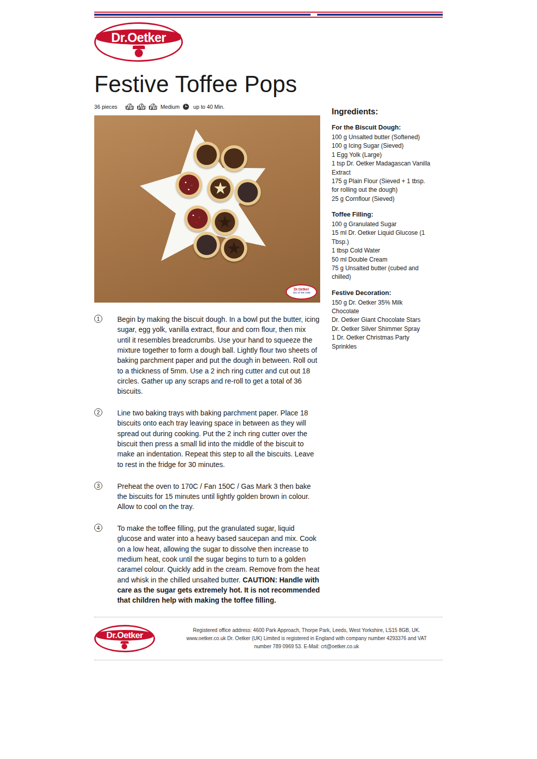Dr.Oetker
Festive Toffee Pops
36 pieces Medium up to 40 Min.
Dr.OetkerJoy of the mak
1 Begin by making the biscuit dough. In a bowl put the butter, icing sugar, egg yolk, vanilla extract, flour and corn flour, then mix until it resembles breadcrumbs. Use your hand to squeeze the mixture together to form a dough ball. Lightly flour two sheets of baking parchment paper and put the dough in between. Roll out to a thickness of 5mm. Use a 2 inch ring cutter and cut out 18 circles. Gather up any scraps and re-roll to get a total of 36 biscuits.
2 Line two baking trays with baking parchment paper. Place 18 biscuits onto each tray leaving space in between as they will spread out during cooking. Put the 2 inch ring cutter over the biscuit then press a small lid into the middle of the biscuit to make an indentation. Repeat this step to all the biscuits. Leave to rest in the fridge for 30 minutes.
3 Preheat the oven to 170C / Fan 150C / Gas Mark 3 then bake the biscuits for 15 minutes until lightly golden brown in colour. Allow to cool on the tray.
4 To make the toffee filling, put the granulated sugar, liquid glucose and water into a heavy based saucepan and mix. Cook on a low heat, allowing the sugar to dissolve then increase to medium heat, cook until the sugar begins to turn to a golden caramel colour. Quickly add in the cream. Remove from the heat and whisk in the chilled unsalted butter. CAUTION: Handle with care as the sugar gets extremely hot. It is not recommended that children help with making the toffee filling.
Ingredients:
For the Biscuit Dough:
100 g Unsalted butter (Softened)
100 g Icing Sugar (Sieved)
1 Egg Yolk (Large)
1 tsp Dr. Oetker Madagascan Vanilla Extract
175 g Plain Flour (Sieved + 1 tbsp. for rolling out the dough)
25 g Cornflour (Sieved)
Toffee Filling:
100 g Granulated Sugar
15 ml Dr. Oetker Liquid Glucose (1 Tbsp.)
1 tbsp Cold Water
50 ml Double Cream
75 g Unsalted butter (cubed and chilled)
Festive Decoration:
150 g Dr. Oetker 35% Milk Chocolate
Dr. Oetker Giant Chocolate Stars
Dr. Oetker Silver Shimmer Spray
1 Dr. Oetker Christmas Party Sprinkles
Dr.Oetker
Registered office address: 4600 Park Approach, Thorpe Park, Leeds, West Yorkshire, LS15 8GB, UK.
www.oetker.co.uk Dr. Oetker (UK) Limited is registered in England with company number 4293376 and VAT
number 789 0969 53. E-Mail: crt@oetker.co.uk